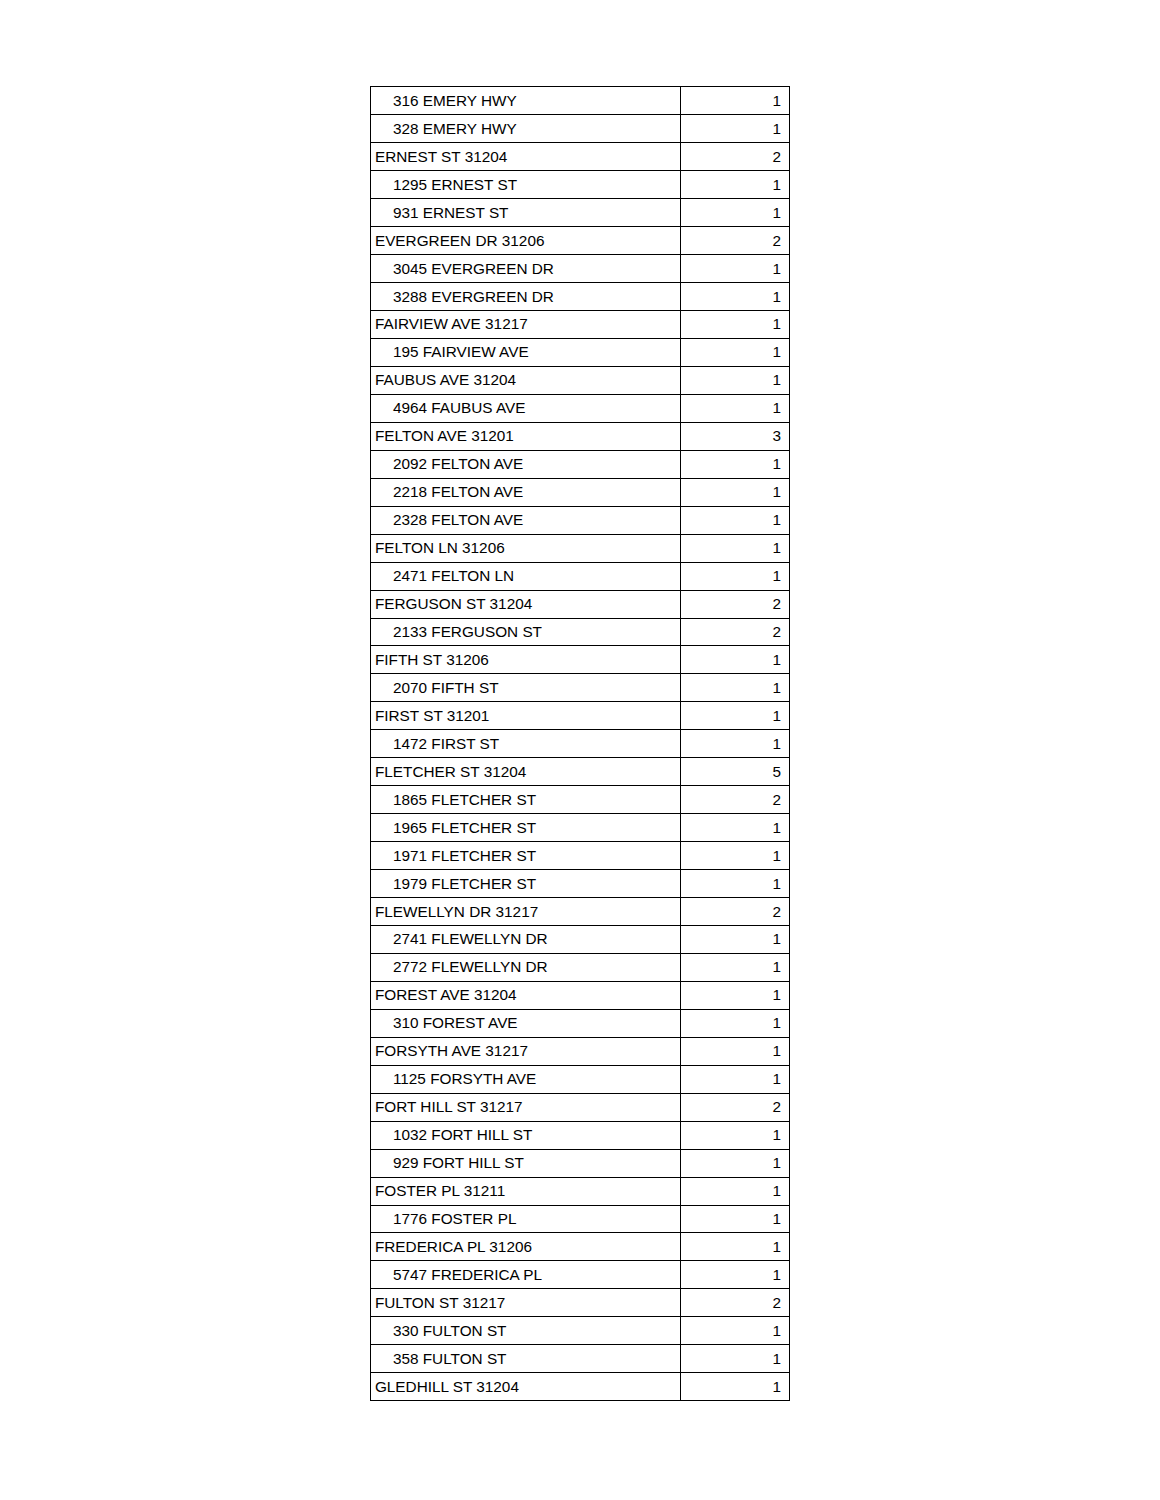| 316 EMERY HWY | 1 |
| 328 EMERY HWY | 1 |
| ERNEST ST 31204 | 2 |
| 1295 ERNEST ST | 1 |
| 931 ERNEST ST | 1 |
| EVERGREEN DR 31206 | 2 |
| 3045 EVERGREEN DR | 1 |
| 3288 EVERGREEN DR | 1 |
| FAIRVIEW AVE 31217 | 1 |
| 195 FAIRVIEW AVE | 1 |
| FAUBUS AVE 31204 | 1 |
| 4964 FAUBUS AVE | 1 |
| FELTON AVE 31201 | 3 |
| 2092 FELTON AVE | 1 |
| 2218 FELTON AVE | 1 |
| 2328 FELTON AVE | 1 |
| FELTON LN 31206 | 1 |
| 2471 FELTON LN | 1 |
| FERGUSON ST 31204 | 2 |
| 2133 FERGUSON ST | 2 |
| FIFTH ST 31206 | 1 |
| 2070 FIFTH ST | 1 |
| FIRST ST 31201 | 1 |
| 1472 FIRST ST | 1 |
| FLETCHER ST 31204 | 5 |
| 1865 FLETCHER ST | 2 |
| 1965 FLETCHER ST | 1 |
| 1971 FLETCHER ST | 1 |
| 1979 FLETCHER ST | 1 |
| FLEWELLYN DR 31217 | 2 |
| 2741 FLEWELLYN DR | 1 |
| 2772 FLEWELLYN DR | 1 |
| FOREST AVE 31204 | 1 |
| 310 FOREST AVE | 1 |
| FORSYTH AVE 31217 | 1 |
| 1125 FORSYTH AVE | 1 |
| FORT HILL ST 31217 | 2 |
| 1032 FORT HILL ST | 1 |
| 929 FORT HILL ST | 1 |
| FOSTER PL 31211 | 1 |
| 1776 FOSTER PL | 1 |
| FREDERICA PL 31206 | 1 |
| 5747 FREDERICA PL | 1 |
| FULTON ST 31217 | 2 |
| 330 FULTON ST | 1 |
| 358 FULTON ST | 1 |
| GLEDHILL ST 31204 | 1 |